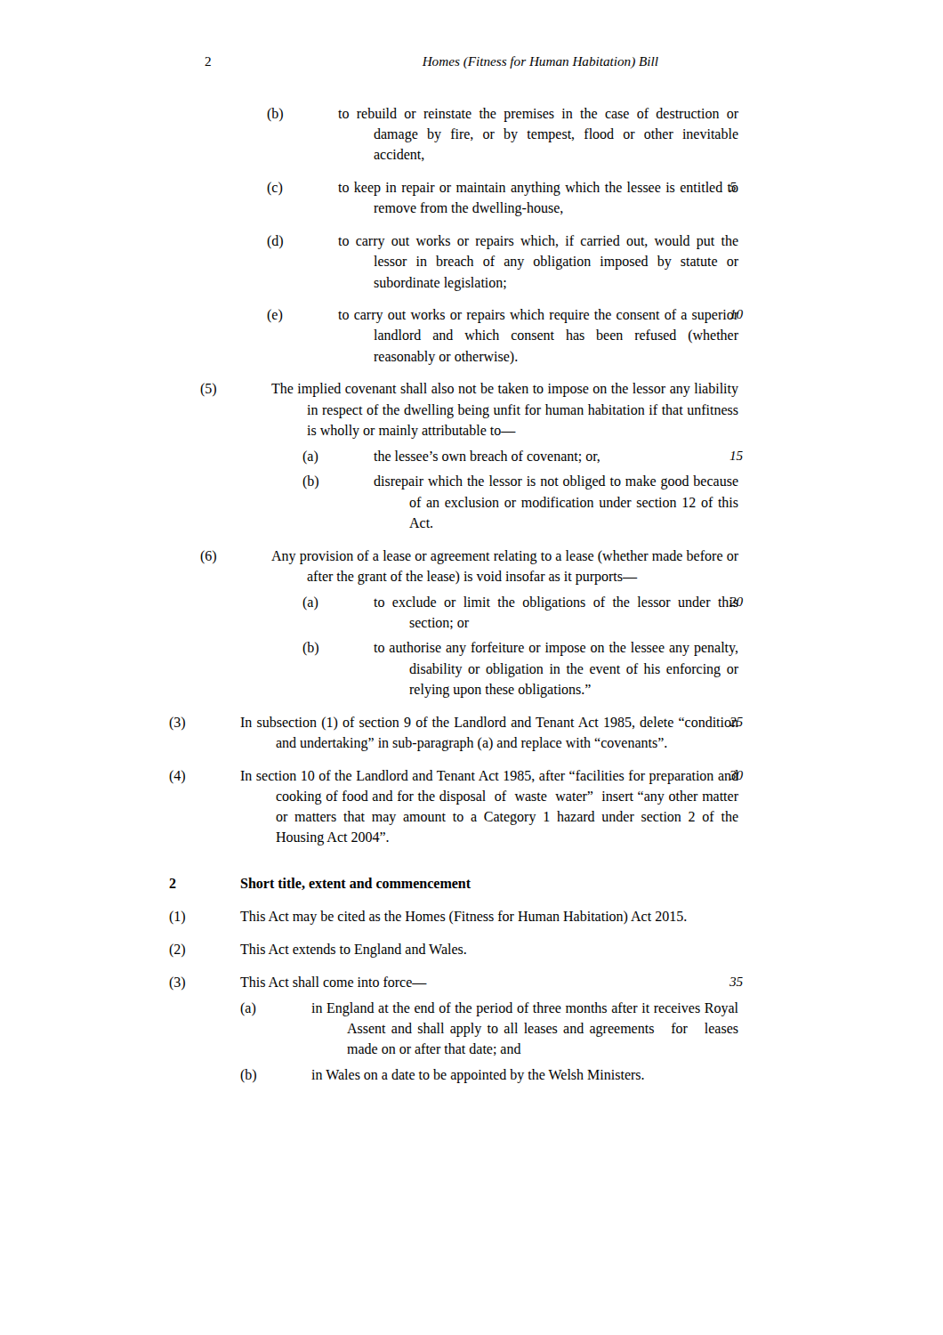2 Homes (Fitness for Human Habitation) Bill
(b) to rebuild or reinstate the premises in the case of destruction or damage by fire, or by tempest, flood or other inevitable accident,
5 (c) to keep in repair or maintain anything which the lessee is entitled to remove from the dwelling-house,
(d) to carry out works or repairs which, if carried out, would put the lessor in breach of any obligation imposed by statute or subordinate legislation;
10 (e) to carry out works or repairs which require the consent of a superior landlord and which consent has been refused (whether reasonably or otherwise).
(5) The implied covenant shall also not be taken to impose on the lessor any liability in respect of the dwelling being unfit for human habitation if that unfitness is wholly or mainly attributable to—
15(a) the lessee’s own breach of covenant; or,
(b) disrepair which the lessor is not obliged to make good because of an exclusion or modification under section 12 of this Act.
(6) Any provision of a lease or agreement relating to a lease (whether made before or after the grant of the lease) is void insofar as it purports—
20(a) to exclude or limit the obligations of the lessor under this section; or
(b) to authorise any forfeiture or impose on the lessee any penalty, disability or obligation in the event of his enforcing or relying upon these obligations.”
25 (3) In subsection (1) of section 9 of the Landlord and Tenant Act 1985, delete “condition and undertaking” in sub-paragraph (a) and replace with “covenants”.
30 (4) In section 10 of the Landlord and Tenant Act 1985, after “facilities for preparation and cooking of food and for the disposal of waste water” insert “any other matter or matters that may amount to a Category 1 hazard under section 2 of the Housing Act 2004”.
2 Short title, extent and commencement
(1) This Act may be cited as the Homes (Fitness for Human Habitation) Act 2015.
(2) This Act extends to England and Wales.
35 (3) This Act shall come into force—
(a) in England at the end of the period of three months after it receives Royal Assent and shall apply to all leases and agreements for leases made on or after that date; and
(b) in Wales on a date to be appointed by the Welsh Ministers.